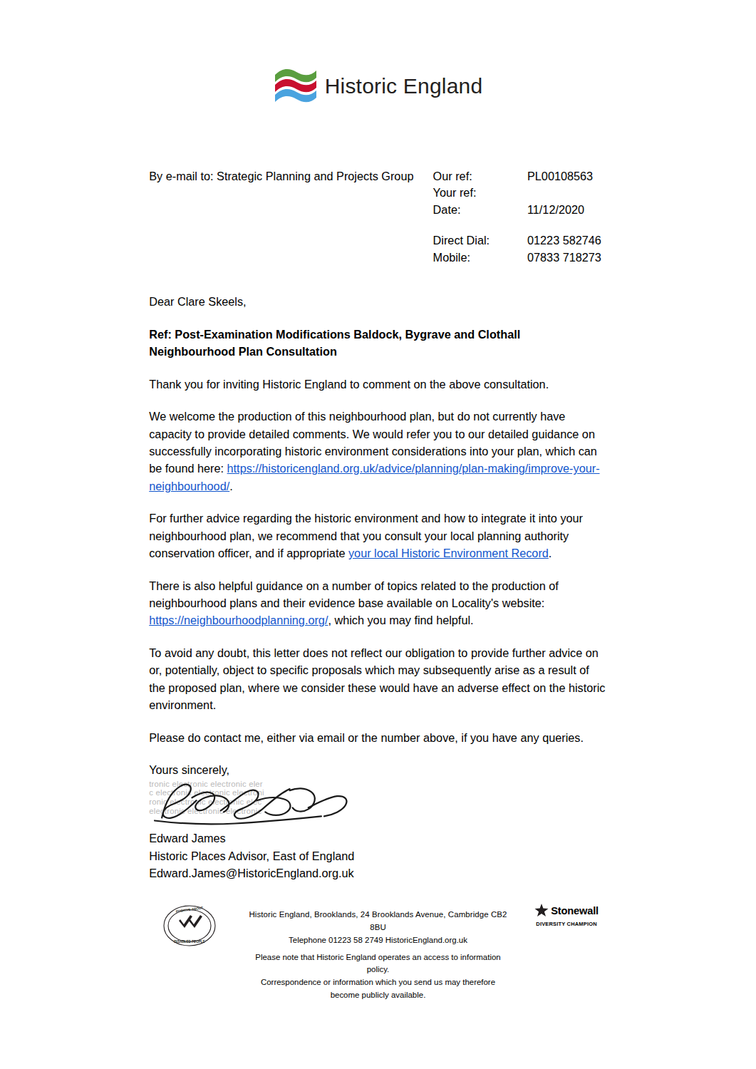Historic England
By e-mail to: Strategic Planning and Projects Group
| Our ref: | PL00108563 |
| Your ref: | |
| Date: | 11/12/2020 |
| Direct Dial: | 01223 582746 |
| Mobile: | 07833 718273 |
Dear Clare Skeels,
Ref: Post-Examination Modifications Baldock, Bygrave and Clothall Neighbourhood Plan Consultation
Thank you for inviting Historic England to comment on the above consultation.
We welcome the production of this neighbourhood plan, but do not currently have capacity to provide detailed comments. We would refer you to our detailed guidance on successfully incorporating historic environment considerations into your plan, which can be found here: https://historicengland.org.uk/advice/planning/plan-making/improve-your-neighbourhood/.
For further advice regarding the historic environment and how to integrate it into your neighbourhood plan, we recommend that you consult your local planning authority conservation officer, and if appropriate your local Historic Environment Record.
There is also helpful guidance on a number of topics related to the production of neighbourhood plans and their evidence base available on Locality's website: https://neighbourhoodplanning.org/, which you may find helpful.
To avoid any doubt, this letter does not reflect our obligation to provide further advice on or, potentially, object to specific proposals which may subsequently arise as a result of the proposed plan, where we consider these would have an adverse effect on the historic environment.
Please do contact me, either via email or the number above, if you have any queries.
Yours sincerely,
tronic electronic electronic eler
c electronic electronic electroni
ronic electronic electronic elec
electronic electronic electronic
Edward James
Historic Places Advisor, East of England
Edward.James@HistoricEngland.org.uk
POSITIVE ABOUT DISABLED PEOPLE
Historic England, Brooklands, 24 Brooklands Avenue, Cambridge CB2 8BU
Telephone 01223 58 2749 HistoricEngland.org.uk
Please note that Historic England operates an access to information policy.
Correspondence or information which you send us may therefore become publicly available.
Stonewall
DIVERSITY CHAMPION